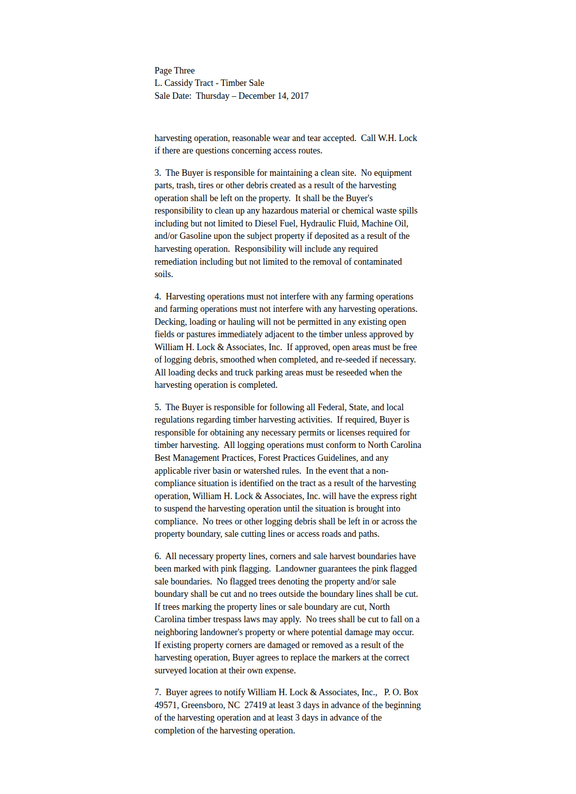Page Three
L. Cassidy Tract - Timber Sale
Sale Date: Thursday – December 14, 2017
harvesting operation, reasonable wear and tear accepted. Call W.H. Lock if there are questions concerning access routes.
3. The Buyer is responsible for maintaining a clean site. No equipment parts, trash, tires or other debris created as a result of the harvesting operation shall be left on the property. It shall be the Buyer's responsibility to clean up any hazardous material or chemical waste spills including but not limited to Diesel Fuel, Hydraulic Fluid, Machine Oil, and/or Gasoline upon the subject property if deposited as a result of the harvesting operation. Responsibility will include any required remediation including but not limited to the removal of contaminated soils.
4. Harvesting operations must not interfere with any farming operations and farming operations must not interfere with any harvesting operations. Decking, loading or hauling will not be permitted in any existing open fields or pastures immediately adjacent to the timber unless approved by William H. Lock & Associates, Inc. If approved, open areas must be free of logging debris, smoothed when completed, and re-seeded if necessary. All loading decks and truck parking areas must be reseeded when the harvesting operation is completed.
5. The Buyer is responsible for following all Federal, State, and local regulations regarding timber harvesting activities. If required, Buyer is responsible for obtaining any necessary permits or licenses required for timber harvesting. All logging operations must conform to North Carolina Best Management Practices, Forest Practices Guidelines, and any applicable river basin or watershed rules. In the event that a non-compliance situation is identified on the tract as a result of the harvesting operation, William H. Lock & Associates, Inc. will have the express right to suspend the harvesting operation until the situation is brought into compliance. No trees or other logging debris shall be left in or across the property boundary, sale cutting lines or access roads and paths.
6. All necessary property lines, corners and sale harvest boundaries have been marked with pink flagging. Landowner guarantees the pink flagged sale boundaries. No flagged trees denoting the property and/or sale boundary shall be cut and no trees outside the boundary lines shall be cut. If trees marking the property lines or sale boundary are cut, North Carolina timber trespass laws may apply. No trees shall be cut to fall on a neighboring landowner's property or where potential damage may occur. If existing property corners are damaged or removed as a result of the harvesting operation, Buyer agrees to replace the markers at the correct surveyed location at their own expense.
7. Buyer agrees to notify William H. Lock & Associates, Inc., P. O. Box 49571, Greensboro, NC 27419 at least 3 days in advance of the beginning of the harvesting operation and at least 3 days in advance of the completion of the harvesting operation.